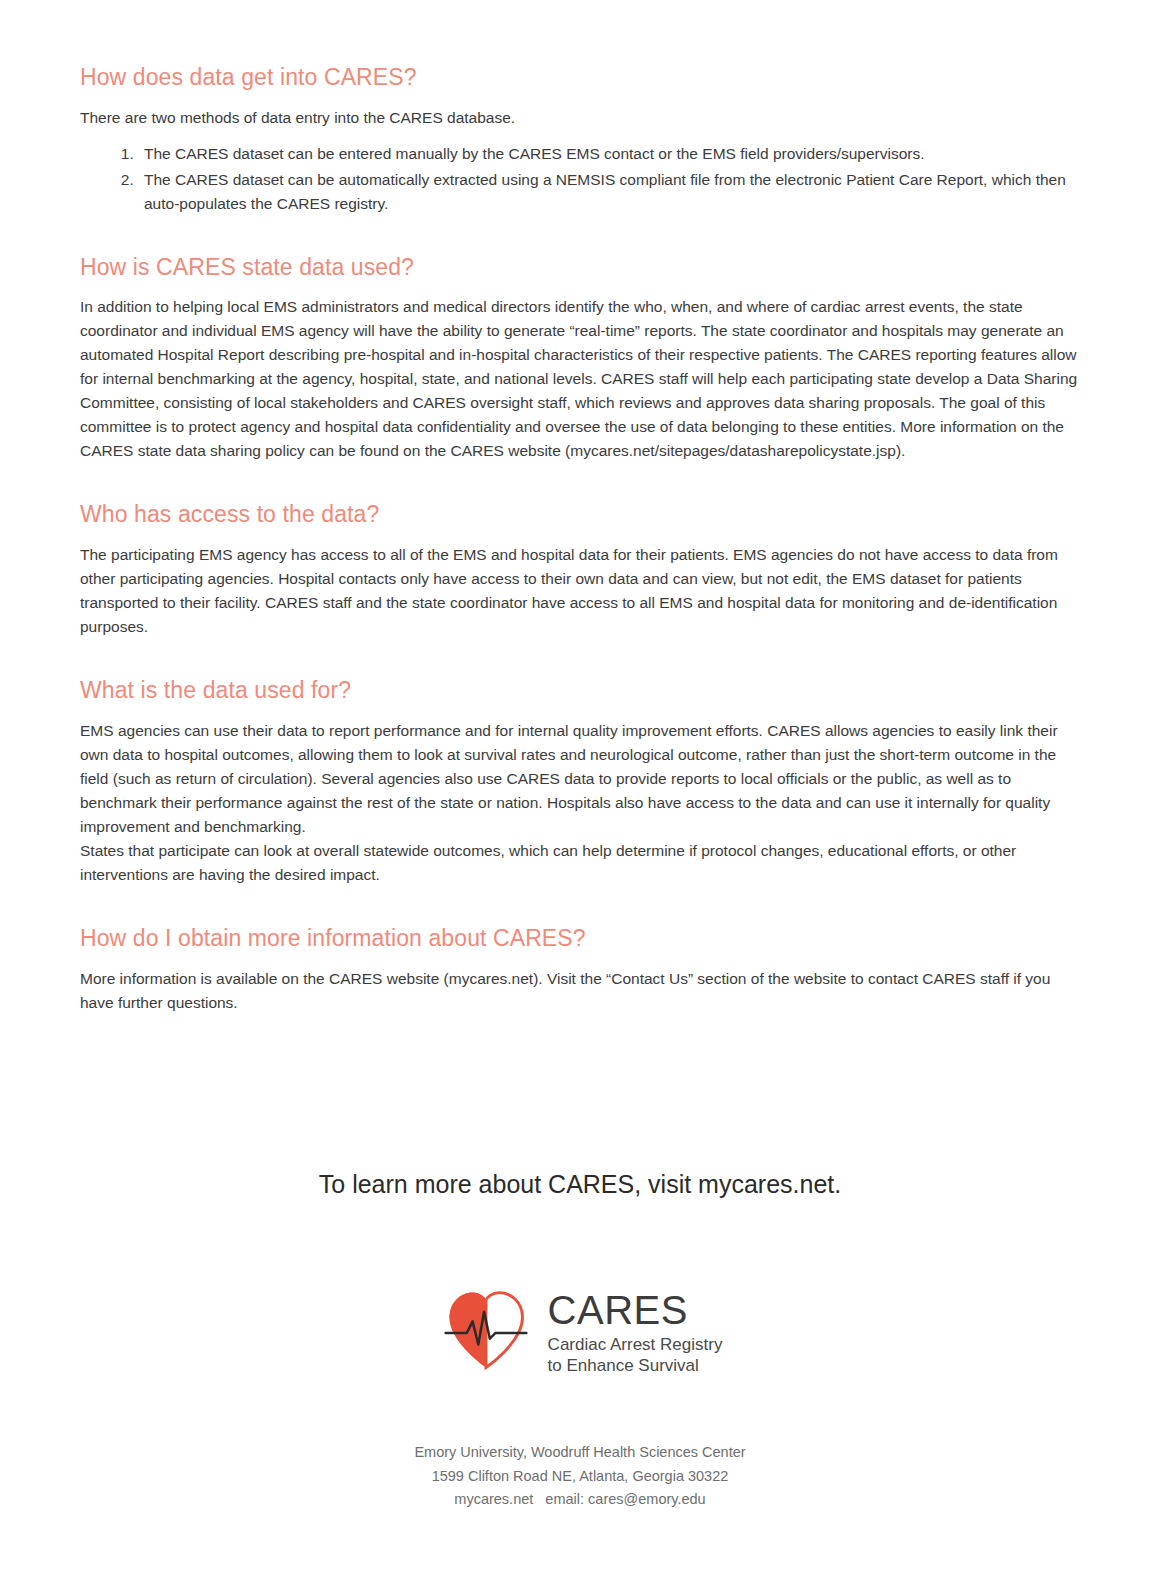How does data get into CARES?
There are two methods of data entry into the CARES database.
The CARES dataset can be entered manually by the CARES EMS contact or the EMS field providers/supervisors.
The CARES dataset can be automatically extracted using a NEMSIS compliant file from the electronic Patient Care Report, which then auto-populates the CARES registry.
How is CARES state data used?
In addition to helping local EMS administrators and medical directors identify the who, when, and where of cardiac arrest events, the state coordinator and individual EMS agency will have the ability to generate “real-time” reports. The state coordinator and hospitals may generate an automated Hospital Report describing pre-hospital and in-hospital characteristics of their respective patients. The CARES reporting features allow for internal benchmarking at the agency, hospital, state, and national levels. CARES staff will help each participating state develop a Data Sharing Committee, consisting of local stakeholders and CARES oversight staff, which reviews and approves data sharing proposals. The goal of this committee is to protect agency and hospital data confidentiality and oversee the use of data belonging to these entities. More information on the CARES state data sharing policy can be found on the CARES website (mycares.net/sitepages/datasharepolicystate.jsp).
Who has access to the data?
The participating EMS agency has access to all of the EMS and hospital data for their patients. EMS agencies do not have access to data from other participating agencies. Hospital contacts only have access to their own data and can view, but not edit, the EMS dataset for patients transported to their facility. CARES staff and the state coordinator have access to all EMS and hospital data for monitoring and de-identification purposes.
What is the data used for?
EMS agencies can use their data to report performance and for internal quality improvement efforts. CARES allows agencies to easily link their own data to hospital outcomes, allowing them to look at survival rates and neurological outcome, rather than just the short-term outcome in the field (such as return of circulation). Several agencies also use CARES data to provide reports to local officials or the public, as well as to benchmark their performance against the rest of the state or nation. Hospitals also have access to the data and can use it internally for quality improvement and benchmarking.
States that participate can look at overall statewide outcomes, which can help determine if protocol changes, educational efforts, or other interventions are having the desired impact.
How do I obtain more information about CARES?
More information is available on the CARES website (mycares.net). Visit the “Contact Us” section of the website to contact CARES staff if you have further questions.
To learn more about CARES, visit mycares.net.
CARES Cardiac Arrest Registry to Enhance Survival
Emory University, Woodruff Health Sciences Center
1599 Clifton Road NE, Atlanta, Georgia 30322
mycares.net email: cares@emory.edu